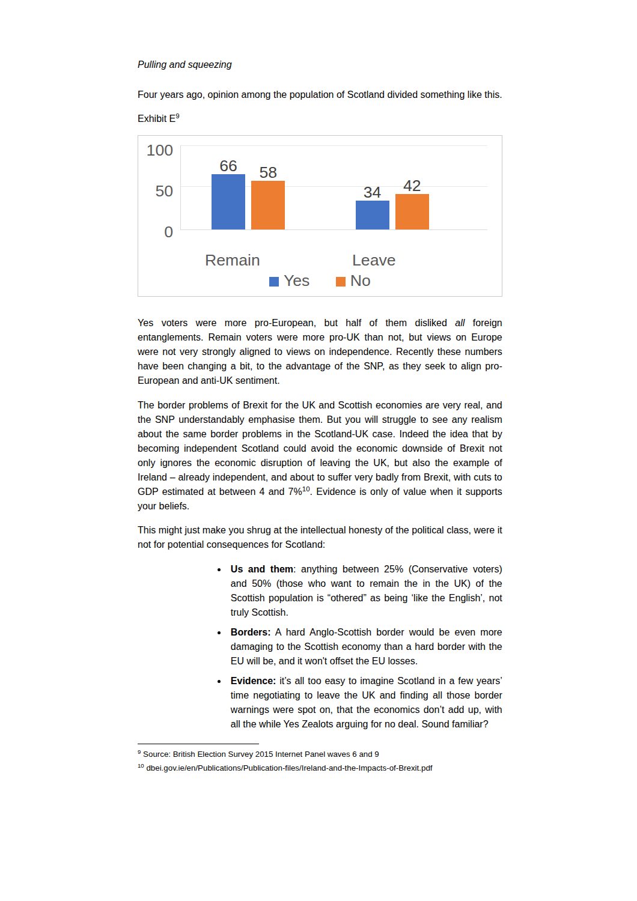Pulling and squeezing
Four years ago, opinion among the population of Scotland divided something like this.
Exhibit E9
100 50 0
66
58
34
42
Remain Leave
Yes No
Yes voters were more pro-European, but half of them disliked all foreign entanglements. Remain voters were more pro-UK than not, but views on Europe were not very strongly aligned to views on independence. Recently these numbers have been changing a bit, to the advantage of the SNP, as they seek to align pro-European and anti-UK sentiment.
The border problems of Brexit for the UK and Scottish economies are very real, and the SNP understandably emphasise them. But you will struggle to see any realism about the same border problems in the Scotland-UK case. Indeed the idea that by becoming independent Scotland could avoid the economic downside of Brexit not only ignores the economic disruption of leaving the UK, but also the example of Ireland – already independent, and about to suffer very badly from Brexit, with cuts to GDP estimated at between 4 and 7%10. Evidence is only of value when it supports your beliefs.
This might just make you shrug at the intellectual honesty of the political class, were it not for potential consequences for Scotland:
Us and them: anything between 25% (Conservative voters) and 50% (those who want to remain the in the UK) of the Scottish population is “othered” as being ‘like the English’, not truly Scottish.
Borders: A hard Anglo-Scottish border would be even more damaging to the Scottish economy than a hard border with the EU will be, and it won't offset the EU losses.
Evidence: it’s all too easy to imagine Scotland in a few years’ time negotiating to leave the UK and finding all those border warnings were spot on, that the economics don’t add up, with all the while Yes Zealots arguing for no deal. Sound familiar?
9 Source: British Election Survey 2015 Internet Panel waves 6 and 9
10 dbei.gov.ie/en/Publications/Publication-files/Ireland-and-the-Impacts-of-Brexit.pdf